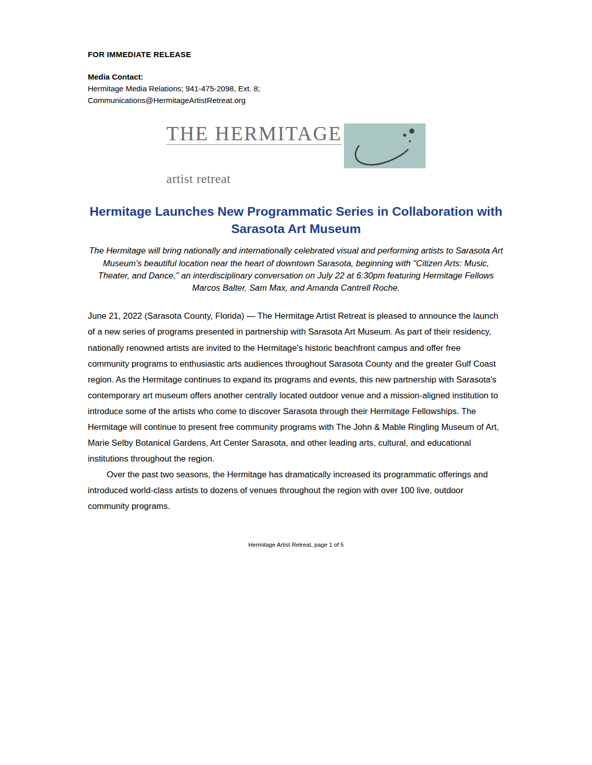FOR IMMEDIATE RELEASE
Media Contact: Hermitage Media Relations; 941-475-2098, Ext. 8;
Communications@HermitageArtistRetreat.org
THE HERMITAGE artist retreat
Hermitage Launches New Programmatic Series in Collaboration with Sarasota Art Museum
The Hermitage will bring nationally and internationally celebrated visual and performing artists to Sarasota Art Museum's beautiful location near the heart of downtown Sarasota, beginning with "Citizen Arts: Music, Theater, and Dance," an interdisciplinary conversation on July 22 at 6:30pm featuring Hermitage Fellows Marcos Balter, Sam Max, and Amanda Cantrell Roche.
June 21, 2022 (Sarasota County, Florida) — The Hermitage Artist Retreat is pleased to announce the launch of a new series of programs presented in partnership with Sarasota Art Museum. As part of their residency, nationally renowned artists are invited to the Hermitage's historic beachfront campus and offer free community programs to enthusiastic arts audiences throughout Sarasota County and the greater Gulf Coast region. As the Hermitage continues to expand its programs and events, this new partnership with Sarasota's contemporary art museum offers another centrally located outdoor venue and a mission-aligned institution to introduce some of the artists who come to discover Sarasota through their Hermitage Fellowships. The Hermitage will continue to present free community programs with The John & Mable Ringling Museum of Art, Marie Selby Botanical Gardens, Art Center Sarasota, and other leading arts, cultural, and educational institutions throughout the region.
Over the past two seasons, the Hermitage has dramatically increased its programmatic offerings and introduced world-class artists to dozens of venues throughout the region with over 100 live, outdoor community programs.
Hermitage Artist Retreat, page 1 of 5